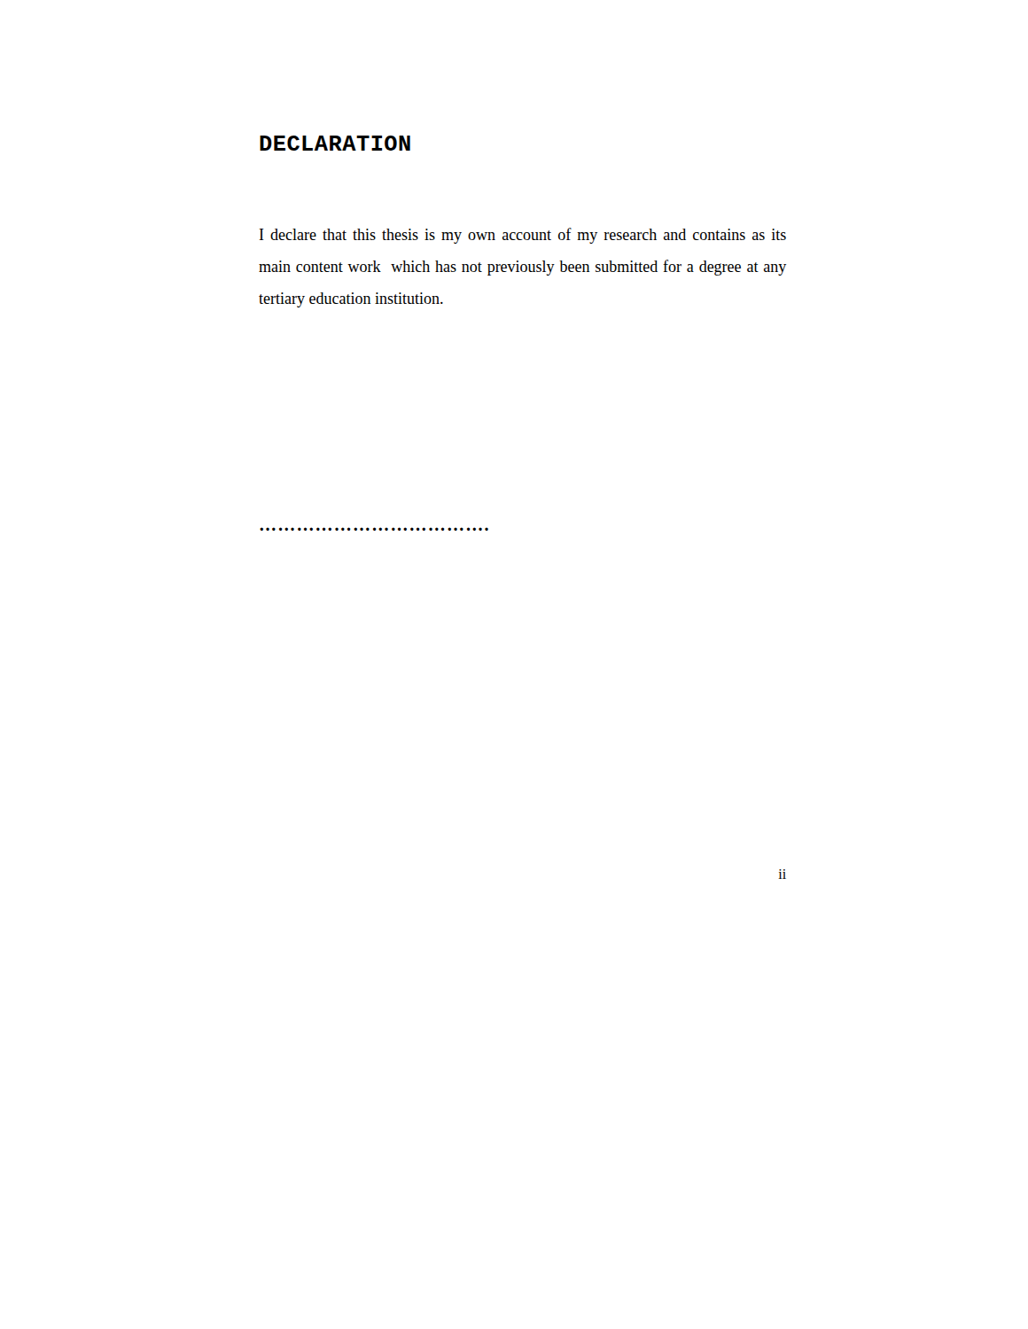DECLARATION
I declare that this thesis is my own account of my research and contains as its main content work which has not previously been submitted for a degree at any tertiary education institution.
……………………………….
ii